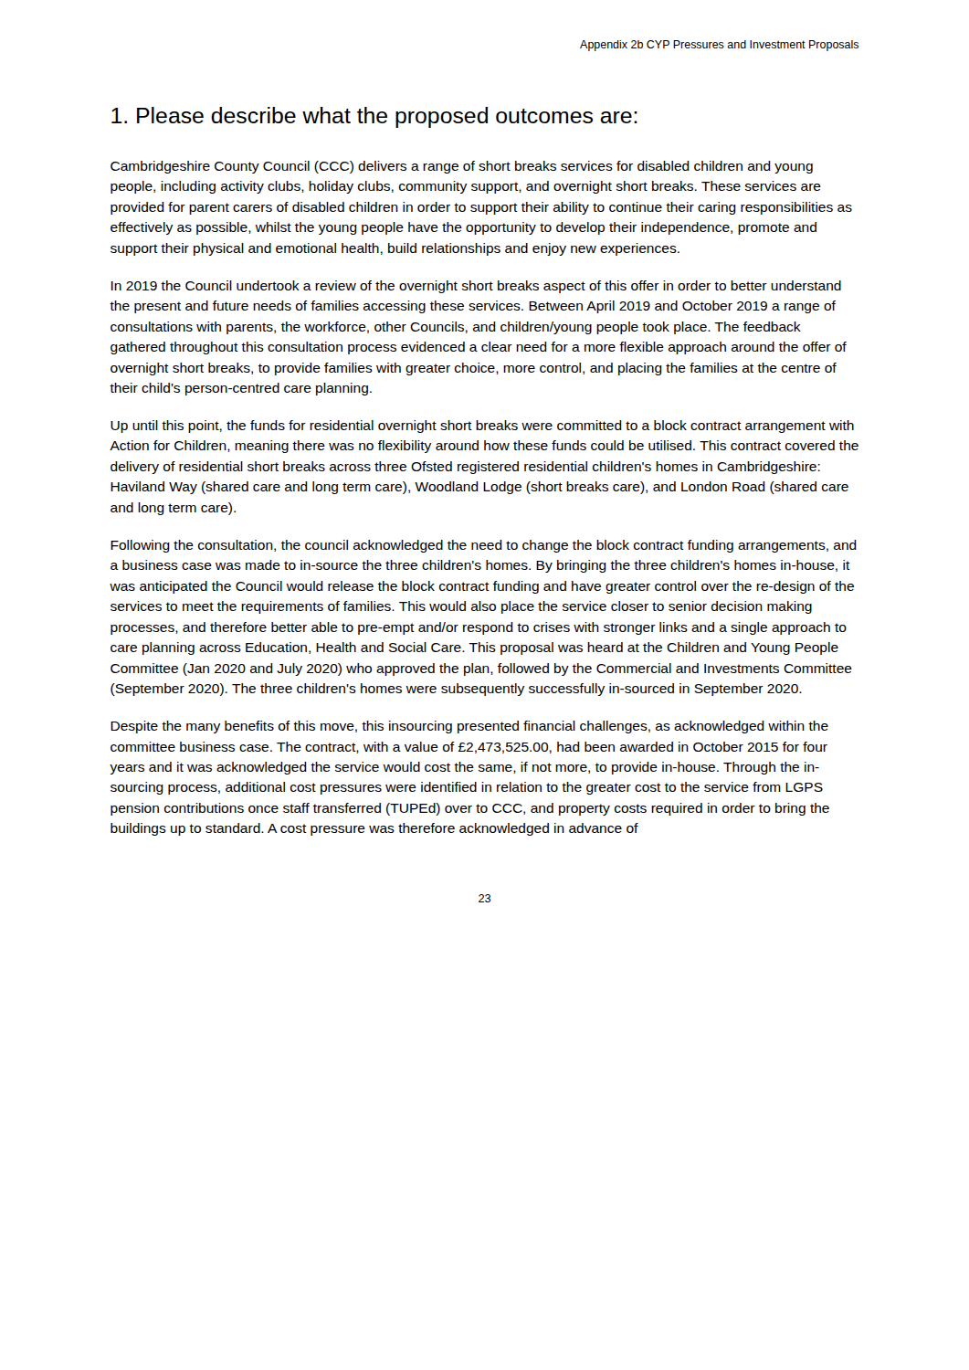Appendix 2b CYP Pressures and Investment Proposals
1. Please describe what the proposed outcomes are:
Cambridgeshire County Council (CCC) delivers a range of short breaks services for disabled children and young people, including activity clubs, holiday clubs, community support, and overnight short breaks. These services are provided for parent carers of disabled children in order to support their ability to continue their caring responsibilities as effectively as possible, whilst the young people have the opportunity to develop their independence, promote and support their physical and emotional health, build relationships and enjoy new experiences.
In 2019 the Council undertook a review of the overnight short breaks aspect of this offer in order to better understand the present and future needs of families accessing these services. Between April 2019 and October 2019 a range of consultations with parents, the workforce, other Councils, and children/young people took place. The feedback gathered throughout this consultation process evidenced a clear need for a more flexible approach around the offer of overnight short breaks, to provide families with greater choice, more control, and placing the families at the centre of their child's person-centred care planning.
Up until this point, the funds for residential overnight short breaks were committed to a block contract arrangement with Action for Children, meaning there was no flexibility around how these funds could be utilised. This contract covered the delivery of residential short breaks across three Ofsted registered residential children's homes in Cambridgeshire: Haviland Way (shared care and long term care), Woodland Lodge (short breaks care), and London Road (shared care and long term care).
Following the consultation, the council acknowledged the need to change the block contract funding arrangements, and a business case was made to in-source the three children's homes. By bringing the three children's homes in-house, it was anticipated the Council would release the block contract funding and have greater control over the re-design of the services to meet the requirements of families. This would also place the service closer to senior decision making processes, and therefore better able to pre-empt and/or respond to crises with stronger links and a single approach to care planning across Education, Health and Social Care. This proposal was heard at the Children and Young People Committee (Jan 2020 and July 2020) who approved the plan, followed by the Commercial and Investments Committee (September 2020). The three children's homes were subsequently successfully in-sourced in September 2020.
Despite the many benefits of this move, this insourcing presented financial challenges, as acknowledged within the committee business case. The contract, with a value of £2,473,525.00, had been awarded in October 2015 for four years and it was acknowledged the service would cost the same, if not more, to provide in-house. Through the in-sourcing process, additional cost pressures were identified in relation to the greater cost to the service from LGPS pension contributions once staff transferred (TUPEd) over to CCC, and property costs required in order to bring the buildings up to standard. A cost pressure was therefore acknowledged in advance of
23